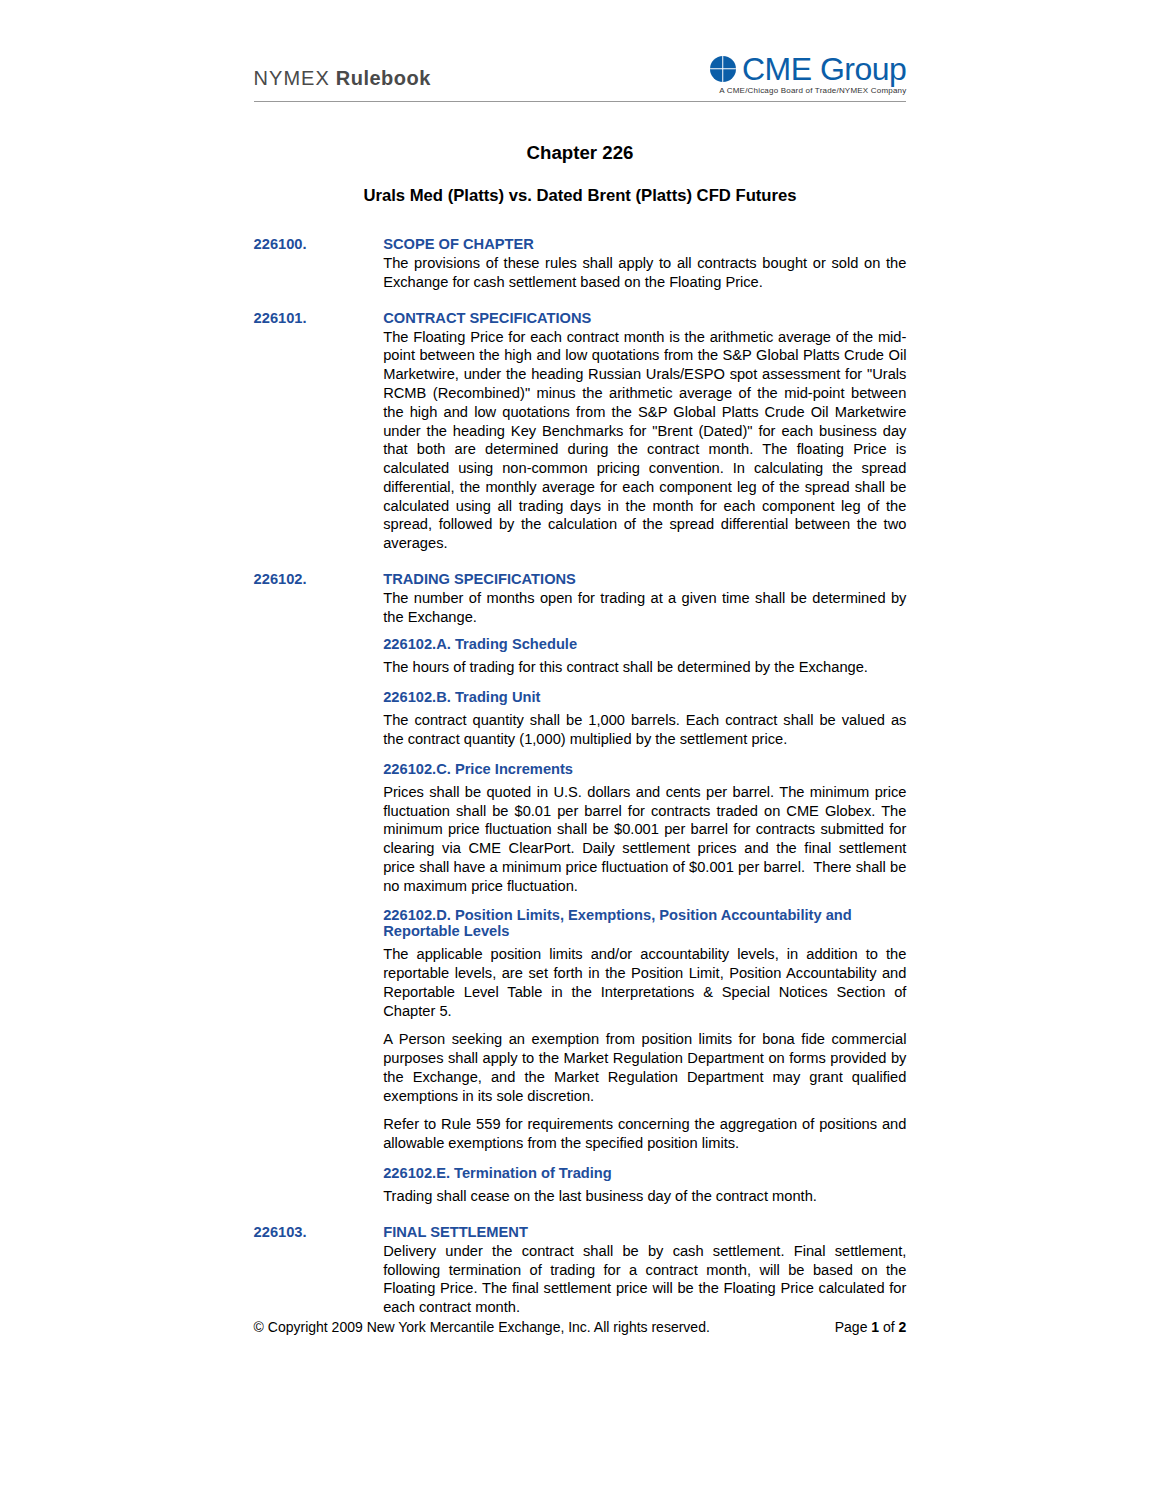NYMEX Rulebook
CME Group
A CME/Chicago Board of Trade/NYMEX Company
Chapter 226
Urals Med (Platts) vs. Dated Brent (Platts) CFD Futures
226100.
Scope of Chapter
The provisions of these rules shall apply to all contracts bought or sold on the Exchange for cash settlement based on the Floating Price.
226101.
Contract Specifications
The Floating Price for each contract month is the arithmetic average of the mid-point between the high and low quotations from the S&P Global Platts Crude Oil Marketwire, under the heading Russian Urals/ESPO spot assessment for "Urals RCMB (Recombined)" minus the arithmetic average of the mid-point between the high and low quotations from the S&P Global Platts Crude Oil Marketwire under the heading Key Benchmarks for "Brent (Dated)" for each business day that both are determined during the contract month. The floating Price is calculated using non-common pricing convention. In calculating the spread differential, the monthly average for each component leg of the spread shall be calculated using all trading days in the month for each component leg of the spread, followed by the calculation of the spread differential between the two averages.
226102.
Trading Specifications
The number of months open for trading at a given time shall be determined by the Exchange.
226102.A. Trading Schedule
The hours of trading for this contract shall be determined by the Exchange.
226102.B. Trading Unit
The contract quantity shall be 1,000 barrels. Each contract shall be valued as the contract quantity (1,000) multiplied by the settlement price.
226102.C. Price Increments
Prices shall be quoted in U.S. dollars and cents per barrel. The minimum price fluctuation shall be $0.01 per barrel for contracts traded on CME Globex. The minimum price fluctuation shall be $0.001 per barrel for contracts submitted for clearing via CME ClearPort. Daily settlement prices and the final settlement price shall have a minimum price fluctuation of $0.001 per barrel. There shall be no maximum price fluctuation.
226102.D. Position Limits, Exemptions, Position Accountability and Reportable Levels
The applicable position limits and/or accountability levels, in addition to the reportable levels, are set forth in the Position Limit, Position Accountability and Reportable Level Table in the Interpretations & Special Notices Section of Chapter 5.
A Person seeking an exemption from position limits for bona fide commercial purposes shall apply to the Market Regulation Department on forms provided by the Exchange, and the Market Regulation Department may grant qualified exemptions in its sole discretion.
Refer to Rule 559 for requirements concerning the aggregation of positions and allowable exemptions from the specified position limits.
226102.E. Termination of Trading
Trading shall cease on the last business day of the contract month.
226103.
Final Settlement
Delivery under the contract shall be by cash settlement. Final settlement, following termination of trading for a contract month, will be based on the Floating Price. The final settlement price will be the Floating Price calculated for each contract month.
© Copyright 2009 New York Mercantile Exchange, Inc. All rights reserved.
Page 1 of 2